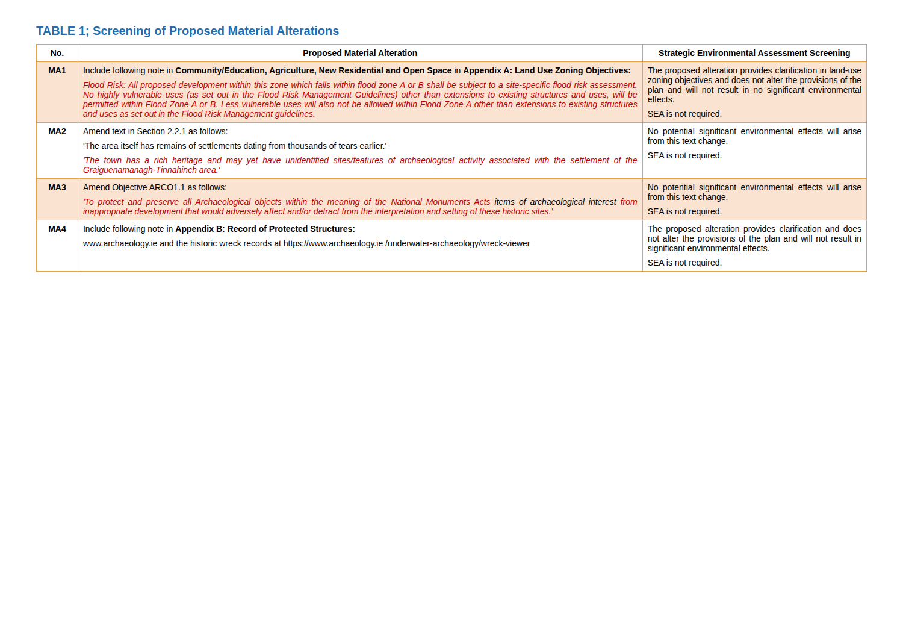TABLE 1; Screening of Proposed Material Alterations
| No. | Proposed Material Alteration | Strategic Environmental Assessment Screening |
| --- | --- | --- |
| MA1 | Include following note in Community/Education, Agriculture, New Residential and Open Space in Appendix A: Land Use Zoning Objectives: Flood Risk: All proposed development within this zone which falls within flood zone A or B shall be subject to a site-specific flood risk assessment. No highly vulnerable uses (as set out in the Flood Risk Management Guidelines) other than extensions to existing structures and uses, will be permitted within Flood Zone A or B. Less vulnerable uses will also not be allowed within Flood Zone A other than extensions to existing structures and uses as set out in the Flood Risk Management guidelines. | The proposed alteration provides clarification in land-use zoning objectives and does not alter the provisions of the plan and will not result in no significant environmental effects. SEA is not required. |
| MA2 | Amend text in Section 2.2.1 as follows: 'The area itself has remains of settlements dating from thousands of tears earlier.' 'The town has a rich heritage and may yet have unidentified sites/features of archaeological activity associated with the settlement of the Graiguenamanagh-Tinnahinch area.' | No potential significant environmental effects will arise from this text change. SEA is not required. |
| MA3 | Amend Objective ARCO1.1 as follows: 'To protect and preserve all Archaeological objects within the meaning of the National Monuments Acts items of archaeological interest from inappropriate development that would adversely affect and/or detract from the interpretation and setting of these historic sites.' | No potential significant environmental effects will arise from this text change. SEA is not required. |
| MA4 | Include following note in Appendix B: Record of Protected Structures: www.archaeology.ie and the historic wreck records at https://www.archaeology.ie /underwater-archaeology/wreck-viewer | The proposed alteration provides clarification and does not alter the provisions of the plan and will not result in significant environmental effects. SEA is not required. |